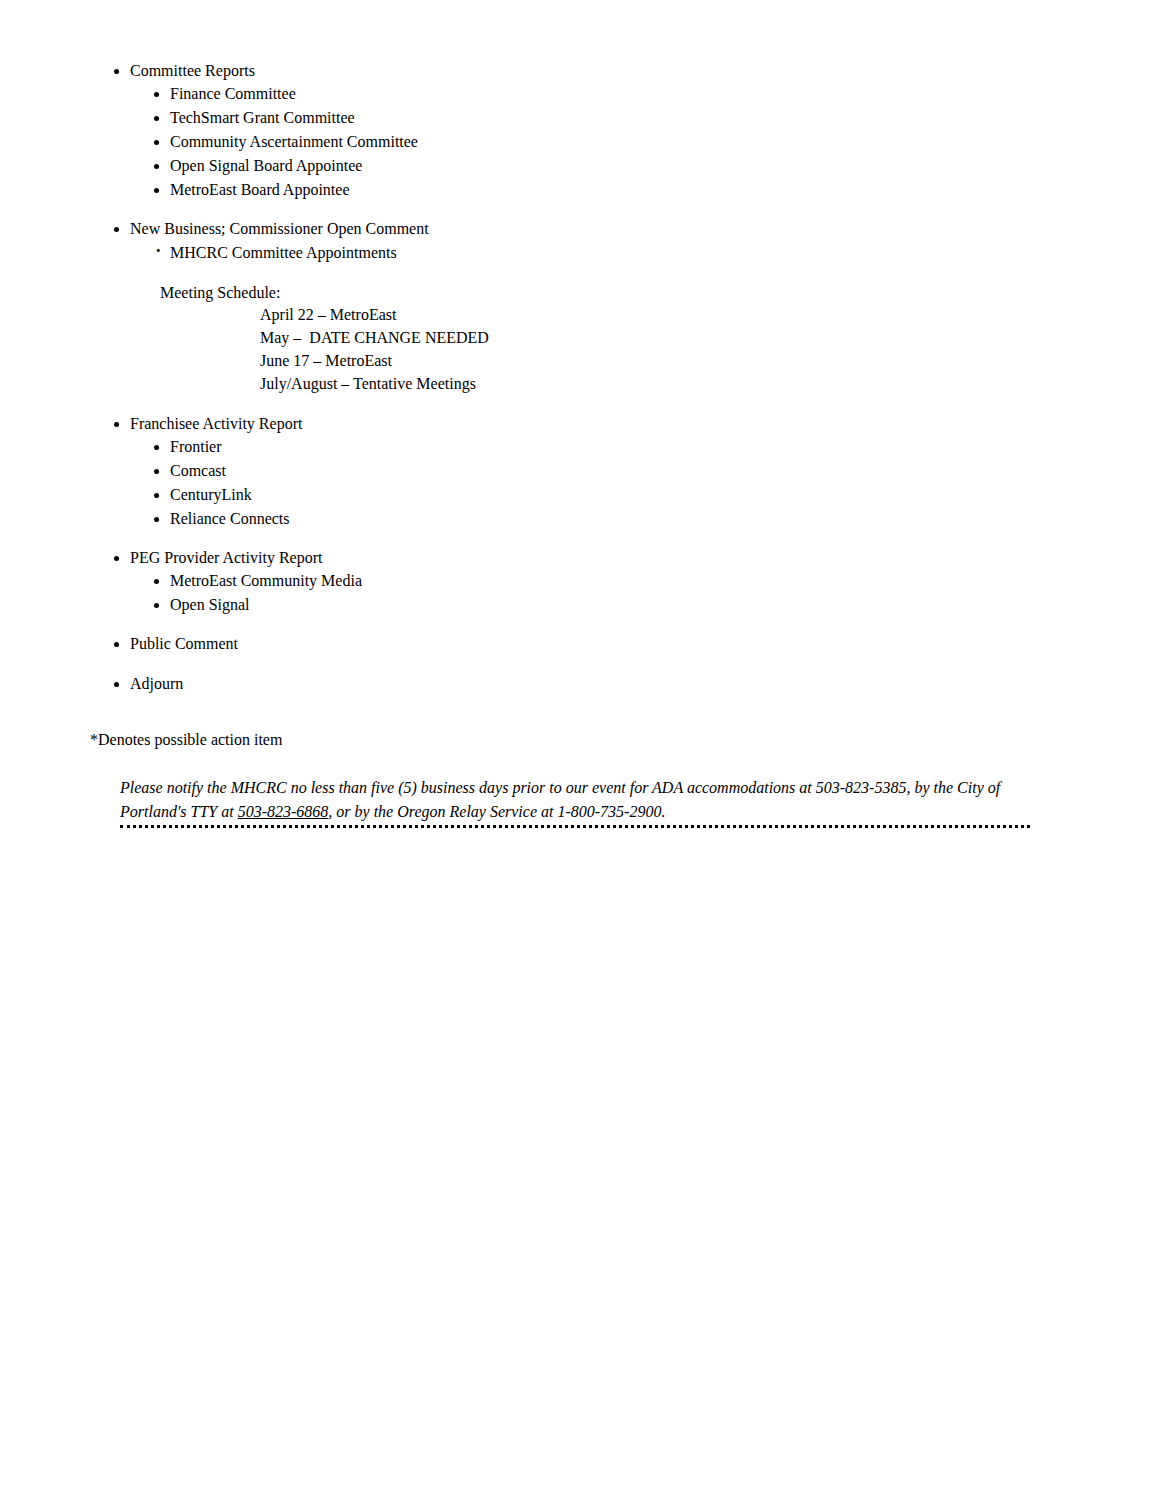Committee Reports
Finance Committee
TechSmart Grant Committee
Community Ascertainment Committee
Open Signal Board Appointee
MetroEast Board Appointee
New Business; Commissioner Open Comment
MHCRC Committee Appointments
Meeting Schedule:
April 22 – MetroEast
May – DATE CHANGE NEEDED
June 17 – MetroEast
July/August – Tentative Meetings
Franchisee Activity Report
Frontier
Comcast
CenturyLink
Reliance Connects
PEG Provider Activity Report
MetroEast Community Media
Open Signal
Public Comment
Adjourn
*Denotes possible action item
Please notify the MHCRC no less than five (5) business days prior to our event for ADA accommodations at 503-823-5385, by the City of Portland's TTY at 503-823-6868, or by the Oregon Relay Service at 1-800-735-2900.